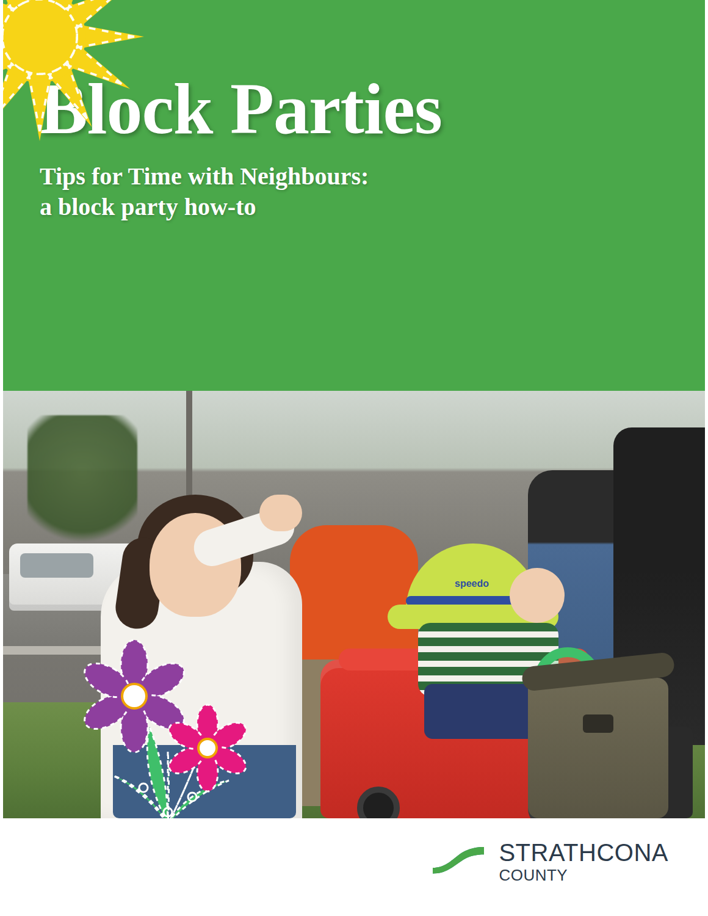Block Parties
Tips for Time with Neighbours:
a block party how-to
speedo
STRATHCONA
COUNTY